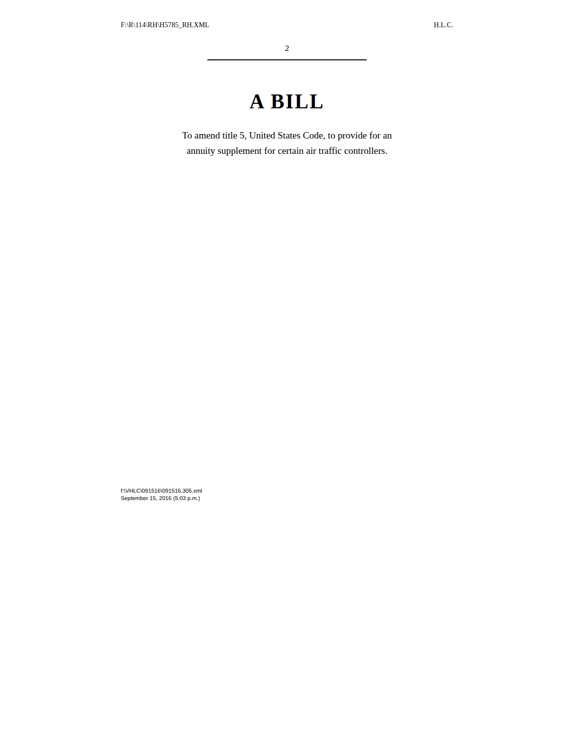F:\R\114\RH\H5785_RH.XML H.L.C.
2
A BILL
To amend title 5, United States Code, to provide for an annuity supplement for certain air traffic controllers.
f:\VHLC\091516\091516.305.xml
September 15, 2016 (5:03 p.m.)